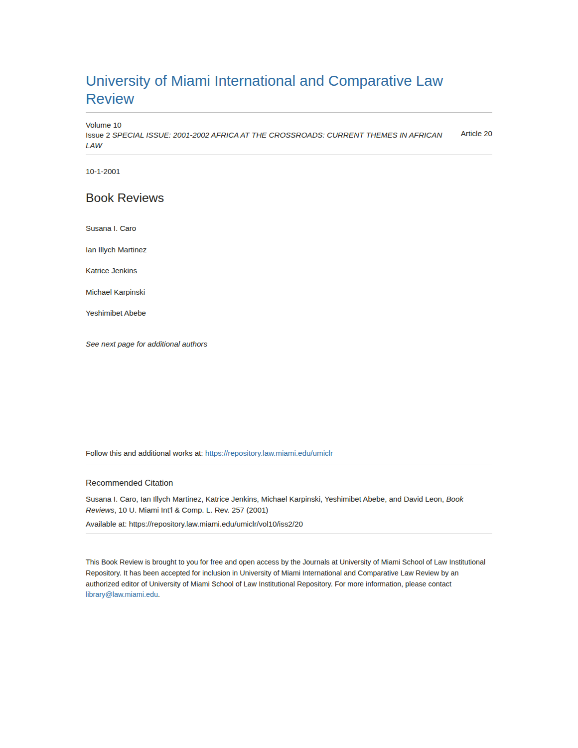University of Miami International and Comparative Law Review
Volume 10 Issue 2 SPECIAL ISSUE: 2001-2002 AFRICA AT THE CROSSROADS: CURRENT THEMES IN AFRICAN LAW
Article 20
10-1-2001
Book Reviews
Susana I. Caro
Ian Illych Martinez
Katrice Jenkins
Michael Karpinski
Yeshimibet Abebe
See next page for additional authors
Follow this and additional works at: https://repository.law.miami.edu/umiclr
Recommended Citation
Susana I. Caro, Ian Illych Martinez, Katrice Jenkins, Michael Karpinski, Yeshimibet Abebe, and David Leon, Book Reviews, 10 U. Miami Int'l & Comp. L. Rev. 257 (2001)
Available at: https://repository.law.miami.edu/umiclr/vol10/iss2/20
This Book Review is brought to you for free and open access by the Journals at University of Miami School of Law Institutional Repository. It has been accepted for inclusion in University of Miami International and Comparative Law Review by an authorized editor of University of Miami School of Law Institutional Repository. For more information, please contact library@law.miami.edu.